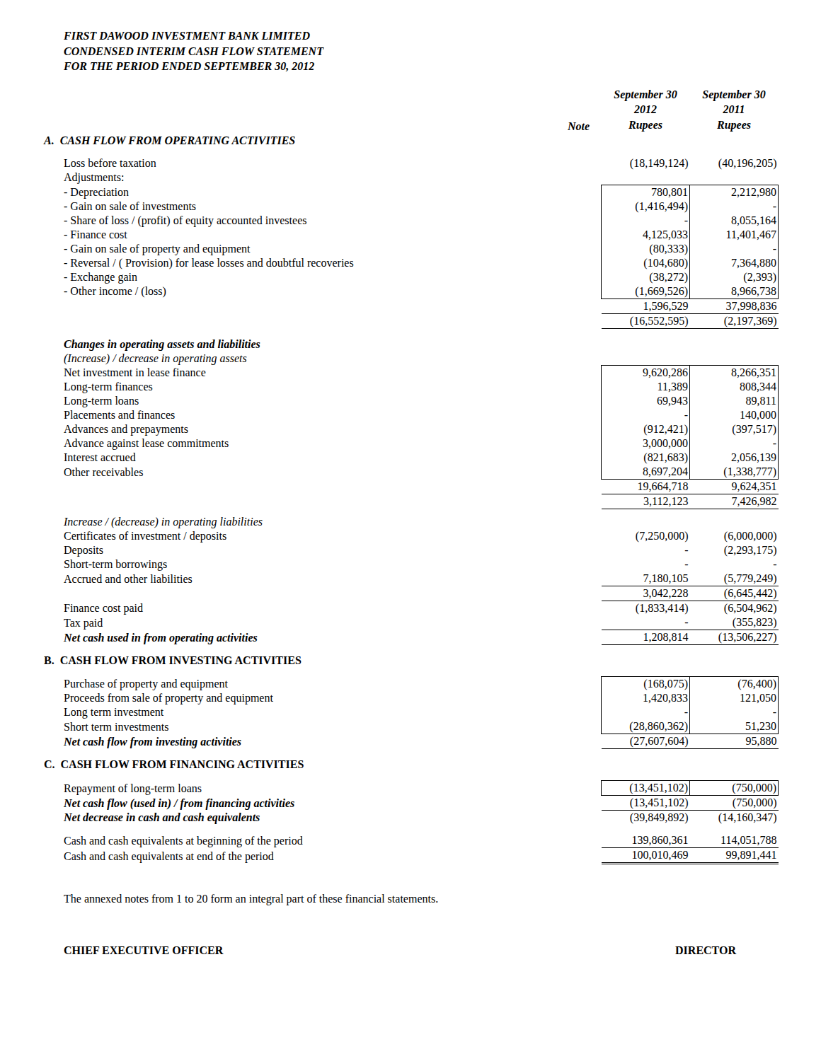FIRST DAWOOD INVESTMENT BANK LIMITED
CONDENSED INTERIM CASH FLOW STATEMENT
FOR THE PERIOD ENDED SEPTEMBER 30, 2012
| | | September 30 2012 | September 30 2011 |
| | Note | Rupees | Rupees |
| A. CASH FLOW FROM OPERATING ACTIVITIES | | | |
| Loss before taxation | | (18,149,124) | (40,196,205) |
| Adjustments: | | | |
| - Depreciation | | 780,801 | 2,212,980 |
| - Gain on sale of investments | | (1,416,494) | - |
| - Share of loss / (profit) of equity accounted investees | | - | 8,055,164 |
| - Finance cost | | 4,125,033 | 11,401,467 |
| - Gain on sale of property and equipment | | (80,333) | - |
| - Reversal / ( Provision) for lease losses and doubtful recoveries | | (104,680) | 7,364,880 |
| - Exchange gain | | (38,272) | (2,393) |
| - Other income / (loss) | | (1,669,526) | 8,966,738 |
| | | 1,596,529 | 37,998,836 |
| | | (16,552,595) | (2,197,369) |
| Changes in operating assets and liabilities | | | |
| (Increase) / decrease in operating assets | | | |
| Net investment in lease finance | | 9,620,286 | 8,266,351 |
| Long-term finances | | 11,389 | 808,344 |
| Long-term loans | | 69,943 | 89,811 |
| Placements and finances | | - | 140,000 |
| Advances and prepayments | | (912,421) | (397,517) |
| Advance against lease commitments | | 3,000,000 | - |
| Interest accrued | | (821,683) | 2,056,139 |
| Other receivables | | 8,697,204 | (1,338,777) |
| | | 19,664,718 | 9,624,351 |
| | | 3,112,123 | 7,426,982 |
| Increase / (decrease) in operating liabilities | | | |
| Certificates of investment / deposits | | (7,250,000) | (6,000,000) |
| Deposits | | - | (2,293,175) |
| Short-term borrowings | | - | - |
| Accrued and other liabilities | | 7,180,105 | (5,779,249) |
| | | 3,042,228 | (6,645,442) |
| Finance cost paid | | (1,833,414) | (6,504,962) |
| Tax paid | | - | (355,823) |
| Net cash used in from operating activities | | 1,208,814 | (13,506,227) |
| B. CASH FLOW FROM INVESTING ACTIVITIES | | | |
| Purchase of property and equipment | | (168,075) | (76,400) |
| Proceeds from sale of property and equipment | | 1,420,833 | 121,050 |
| Long term investment | | - | - |
| Short term investments | | (28,860,362) | 51,230 |
| Net cash flow from investing activities | | (27,607,604) | 95,880 |
| C. CASH FLOW FROM FINANCING ACTIVITIES | | | |
| Repayment of long-term loans | | (13,451,102) | (750,000) |
| Net cash flow (used in) / from financing activities | | (13,451,102) | (750,000) |
| Net decrease in cash and cash equivalents | | (39,849,892) | (14,160,347) |
| Cash and cash equivalents at beginning of the period | | 139,860,361 | 114,051,788 |
| Cash and cash equivalents at end of the period | | 100,010,469 | 99,891,441 |
The annexed notes from 1 to 20 form an integral part of these financial statements.
CHIEF EXECUTIVE OFFICER DIRECTOR